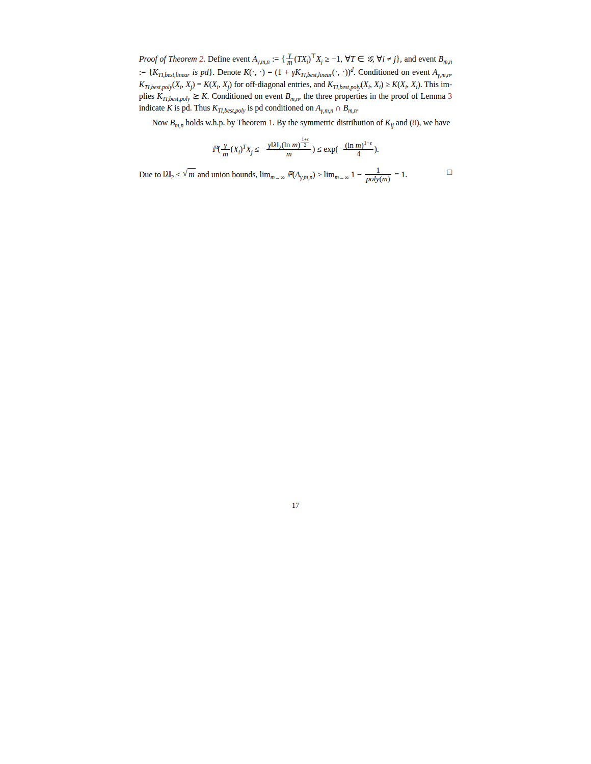Proof of Theorem 2. Define event Aγ,m,n := {γm(TXi)⊤Xj ≥ −1, ∀T ∈ 𝒢, ∀i ≠ j}, and event Bm,n := {KTI,best,linear is pd}. Denote K(·, ·) = (1 + γKTI,best,linear(·, ·))d. Conditioned on event Aγ,m,n, KTI,best,poly(Xi, Xj) = K(Xi, Xj) for off-diagonal entries, and KTI,best,poly(Xi, Xi) ≥ K(Xi, Xi). This implies KTI,best,poly ⪰ K. Conditioned on event Bm,n, the three properties in the proof of Lemma 3 indicate K is pd. Thus KTI,best,poly is pd conditioned on Aγ,m,n ∩ Bm,n.
Now Bm,n holds w.h.p. by Theorem 1. By the symmetric distribution of Kij and (8), we have
ℙ(γm(Xi)TXj ≤ −γ‖λ‖2(ln m)1+ϵ 2 m) ≤ exp(−(ln m)1+ϵ 4).
Due to ‖λ‖2 ≤ m and union bounds, limm→∞ ℙ(Aγ,m,n) ≥ limm→∞ 1 − 1 poly(m) = 1.□
17